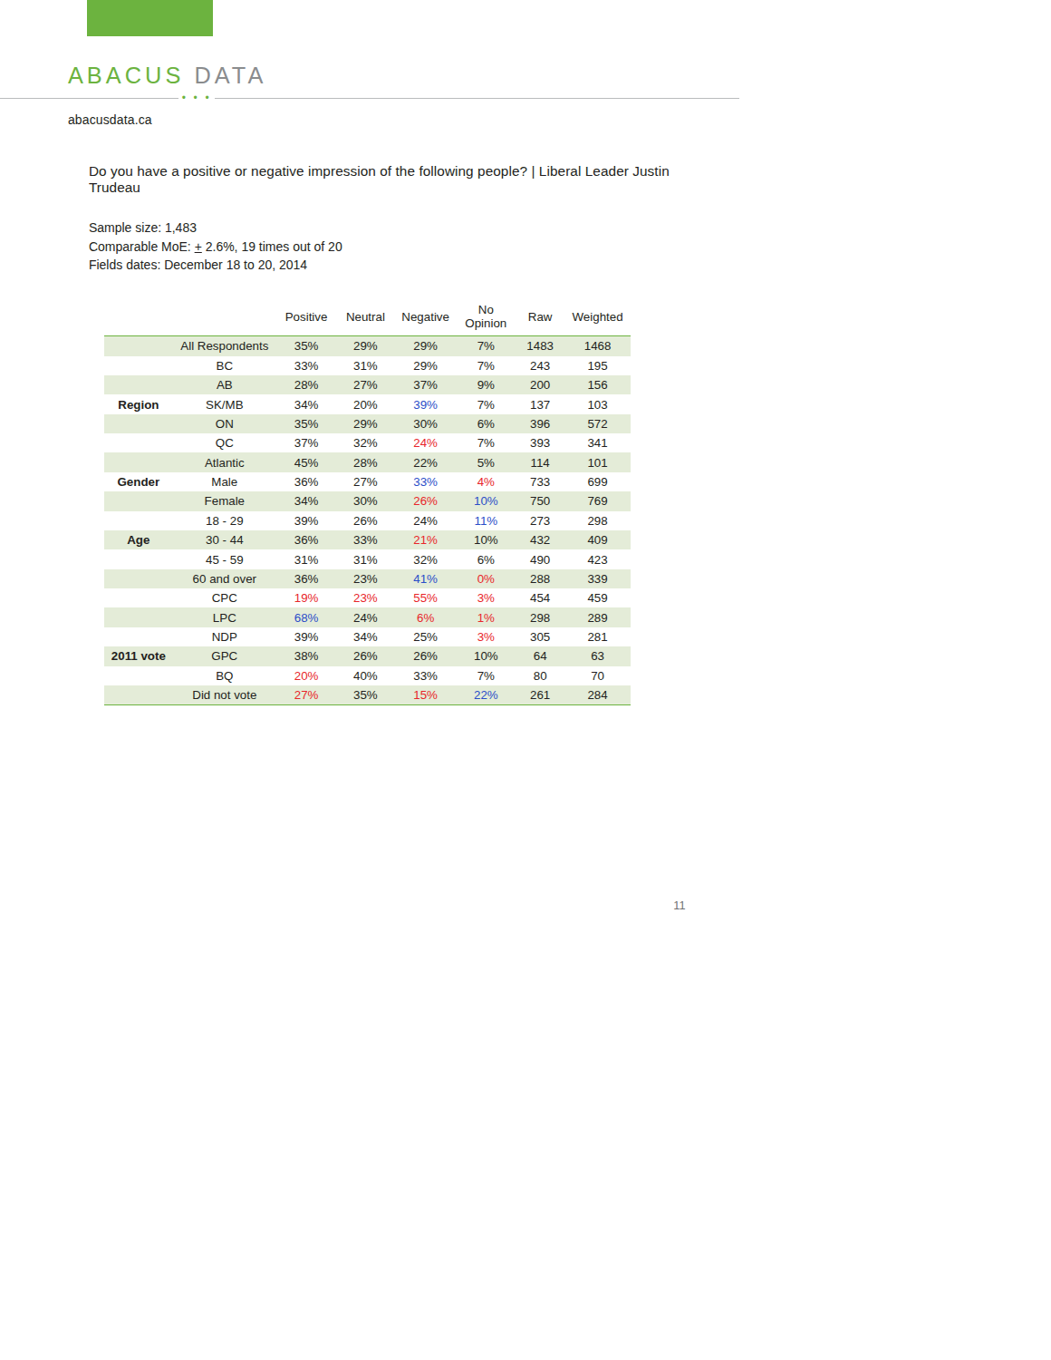ABACUS DATA
• • •
abacusdata.ca
Do you have a positive or negative impression of the following people? | Liberal Leader Justin Trudeau
Sample size: 1,483
Comparable MoE: + 2.6%, 19 times out of 20
Fields dates: December 18 to 20, 2014
| | | Positive | Neutral | Negative | No Opinion | Raw | Weighted |
| --- | --- | --- | --- | --- | --- | --- | --- |
| | All Respondents | 35% | 29% | 29% | 7% | 1483 | 1468 |
| | BC | 33% | 31% | 29% | 7% | 243 | 195 |
| | AB | 28% | 27% | 37% | 9% | 200 | 156 |
| Region | SK/MB | 34% | 20% | 39% | 7% | 137 | 103 |
| | ON | 35% | 29% | 30% | 6% | 396 | 572 |
| | QC | 37% | 32% | 24% | 7% | 393 | 341 |
| | Atlantic | 45% | 28% | 22% | 5% | 114 | 101 |
| Gender | Male | 36% | 27% | 33% | 4% | 733 | 699 |
| | Female | 34% | 30% | 26% | 10% | 750 | 769 |
| | 18 - 29 | 39% | 26% | 24% | 11% | 273 | 298 |
| Age | 30 - 44 | 36% | 33% | 21% | 10% | 432 | 409 |
| | 45 - 59 | 31% | 31% | 32% | 6% | 490 | 423 |
| | 60 and over | 36% | 23% | 41% | 0% | 288 | 339 |
| | CPC | 19% | 23% | 55% | 3% | 454 | 459 |
| | LPC | 68% | 24% | 6% | 1% | 298 | 289 |
| | NDP | 39% | 34% | 25% | 3% | 305 | 281 |
| 2011 vote | GPC | 38% | 26% | 26% | 10% | 64 | 63 |
| | BQ | 20% | 40% | 33% | 7% | 80 | 70 |
| | Did not vote | 27% | 35% | 15% | 22% | 261 | 284 |
11